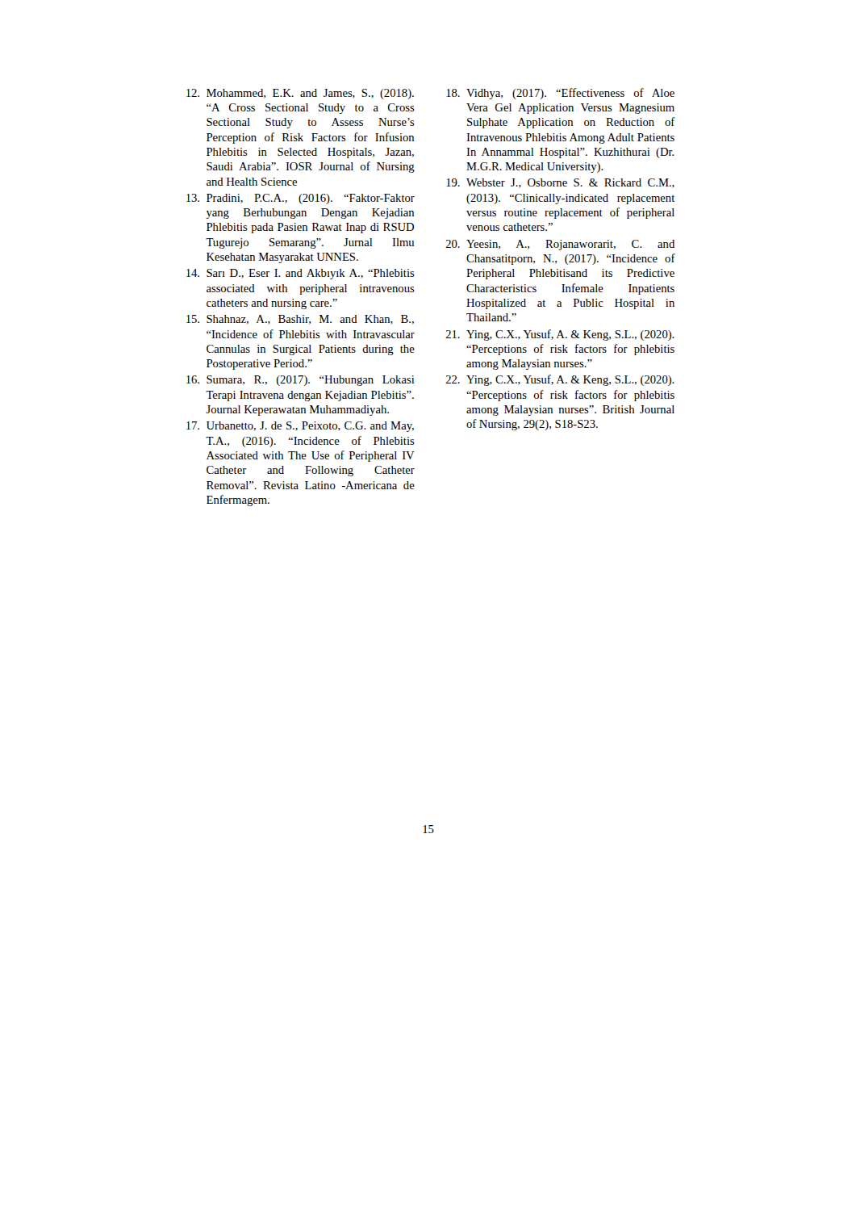Mohammed, E.K. and James, S., (2018). “A Cross Sectional Study to a Cross Sectional Study to Assess Nurse’s Perception of Risk Factors for Infusion Phlebitis in Selected Hospitals, Jazan, Saudi Arabia”. IOSR Journal of Nursing and Health Science
Pradini, P.C.A., (2016). “Faktor-Faktor yang Berhubungan Dengan Kejadian Phlebitis pada Pasien Rawat Inap di RSUD Tugurejo Semarang”. Jurnal Ilmu Kesehatan Masyarakat UNNES.
Sarı D., Eser I. and Akbıyık A., “Phlebitis associated with peripheral intravenous catheters and nursing care.”
Shahnaz, A., Bashir, M. and Khan, B., “Incidence of Phlebitis with Intravascular Cannulas in Surgical Patients during the Postoperative Period.”
Sumara, R., (2017). “Hubungan Lokasi Terapi Intravena dengan Kejadian Plebitis”. Journal Keperawatan Muhammadiyah.
Urbanetto, J. de S., Peixoto, C.G. and May, T.A., (2016). “Incidence of Phlebitis Associated with The Use of Peripheral IV Catheter and Following Catheter Removal”. Revista Latino -Americana de Enfermagem.
Vidhya, (2017). “Effectiveness of Aloe Vera Gel Application Versus Magnesium Sulphate Application on Reduction of Intravenous Phlebitis Among Adult Patients In Annammal Hospital”. Kuzhithurai (Dr. M.G.R. Medical University).
Webster J., Osborne S. & Rickard C.M., (2013). “Clinically-indicated replacement versus routine replacement of peripheral venous catheters.”
Yeesin, A., Rojanaworarit, C. and Chansatitporn, N., (2017). “Incidence of Peripheral Phlebitisand its Predictive Characteristics Infemale Inpatients Hospitalized at a Public Hospital in Thailand.”
Ying, C.X., Yusuf, A. & Keng, S.L., (2020). “Perceptions of risk factors for phlebitis among Malaysian nurses.”
Ying, C.X., Yusuf, A. & Keng, S.L., (2020). “Perceptions of risk factors for phlebitis among Malaysian nurses”. British Journal of Nursing, 29(2), S18-S23.
15